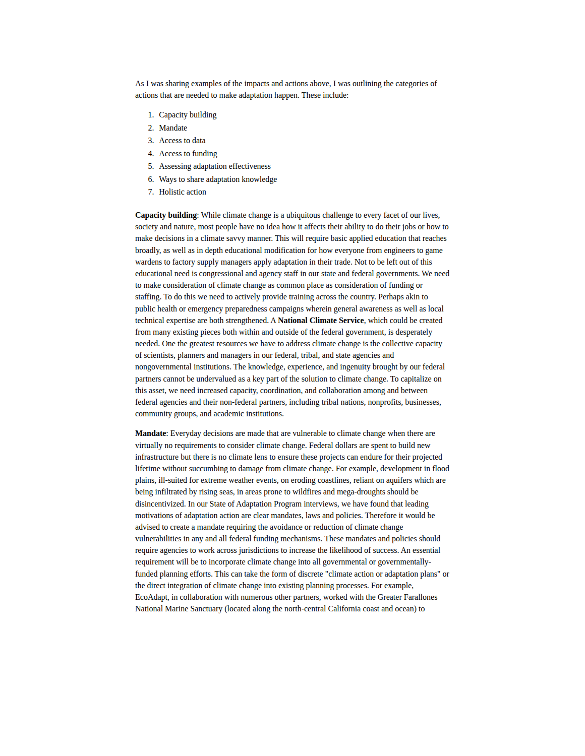As I was sharing examples of the impacts and actions above, I was outlining the categories of actions that are needed to make adaptation happen. These include:
Capacity building
Mandate
Access to data
Access to funding
Assessing adaptation effectiveness
Ways to share adaptation knowledge
Holistic action
Capacity building: While climate change is a ubiquitous challenge to every facet of our lives, society and nature, most people have no idea how it affects their ability to do their jobs or how to make decisions in a climate savvy manner. This will require basic applied education that reaches broadly, as well as in depth educational modification for how everyone from engineers to game wardens to factory supply managers apply adaptation in their trade. Not to be left out of this educational need is congressional and agency staff in our state and federal governments. We need to make consideration of climate change as common place as consideration of funding or staffing. To do this we need to actively provide training across the country. Perhaps akin to public health or emergency preparedness campaigns wherein general awareness as well as local technical expertise are both strengthened. A National Climate Service, which could be created from many existing pieces both within and outside of the federal government, is desperately needed. One the greatest resources we have to address climate change is the collective capacity of scientists, planners and managers in our federal, tribal, and state agencies and nongovernmental institutions. The knowledge, experience, and ingenuity brought by our federal partners cannot be undervalued as a key part of the solution to climate change. To capitalize on this asset, we need increased capacity, coordination, and collaboration among and between federal agencies and their non-federal partners, including tribal nations, nonprofits, businesses, community groups, and academic institutions.
Mandate: Everyday decisions are made that are vulnerable to climate change when there are virtually no requirements to consider climate change. Federal dollars are spent to build new infrastructure but there is no climate lens to ensure these projects can endure for their projected lifetime without succumbing to damage from climate change. For example, development in flood plains, ill-suited for extreme weather events, on eroding coastlines, reliant on aquifers which are being infiltrated by rising seas, in areas prone to wildfires and mega-droughts should be disincentivized. In our State of Adaptation Program interviews, we have found that leading motivations of adaptation action are clear mandates, laws and policies. Therefore it would be advised to create a mandate requiring the avoidance or reduction of climate change vulnerabilities in any and all federal funding mechanisms. These mandates and policies should require agencies to work across jurisdictions to increase the likelihood of success. An essential requirement will be to incorporate climate change into all governmental or governmentally-funded planning efforts. This can take the form of discrete "climate action or adaptation plans" or the direct integration of climate change into existing planning processes. For example, EcoAdapt, in collaboration with numerous other partners, worked with the Greater Farallones National Marine Sanctuary (located along the north-central California coast and ocean) to